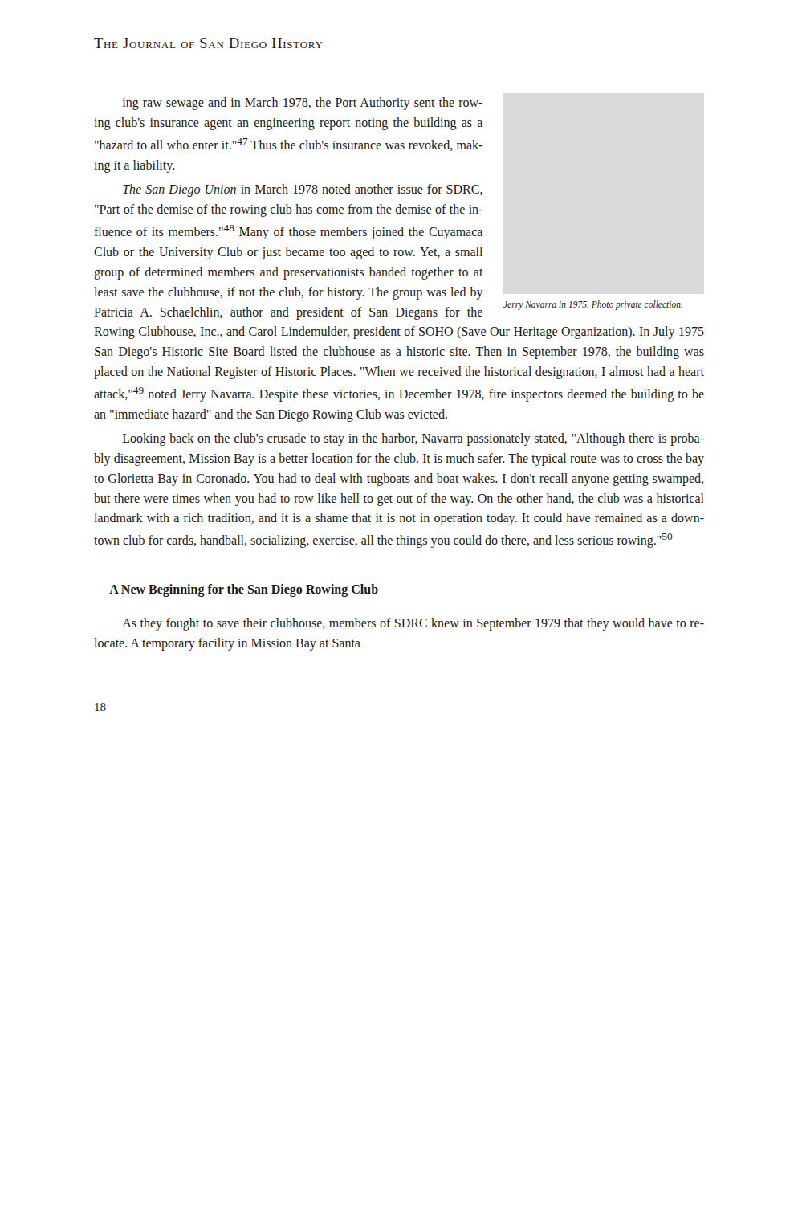The Journal of San Diego History
Jerry Navarra in 1975. Photo private collection.
ing raw sewage and in March 1978, the Port Authority sent the rowing club's insurance agent an engineering report noting the building as a "hazard to all who enter it."47 Thus the club's insurance was revoked, making it a liability.
The San Diego Union in March 1978 noted another issue for SDRC, "Part of the demise of the rowing club has come from the demise of the influence of its members."48 Many of those members joined the Cuyamaca Club or the University Club or just became too aged to row. Yet, a small group of determined members and preservationists banded together to at least save the clubhouse, if not the club, for history. The group was led by Patricia A. Schaelchlin, author and president of San Diegans for the Rowing Clubhouse, Inc., and Carol Lindemulder, president of SOHO (Save Our Heritage Organization). In July 1975 San Diego's Historic Site Board listed the clubhouse as a historic site. Then in September 1978, the building was placed on the National Register of Historic Places. "When we received the historical designation, I almost had a heart attack,"49 noted Jerry Navarra. Despite these victories, in December 1978, fire inspectors deemed the building to be an "immediate hazard" and the San Diego Rowing Club was evicted.
Looking back on the club's crusade to stay in the harbor, Navarra passionately stated, "Although there is probably disagreement, Mission Bay is a better location for the club. It is much safer. The typical route was to cross the bay to Glorietta Bay in Coronado. You had to deal with tugboats and boat wakes. I don't recall anyone getting swamped, but there were times when you had to row like hell to get out of the way. On the other hand, the club was a historical landmark with a rich tradition, and it is a shame that it is not in operation today. It could have remained as a downtown club for cards, handball, socializing, exercise, all the things you could do there, and less serious rowing."50
A New Beginning for the San Diego Rowing Club
As they fought to save their clubhouse, members of SDRC knew in September 1979 that they would have to relocate. A temporary facility in Mission Bay at Santa
18